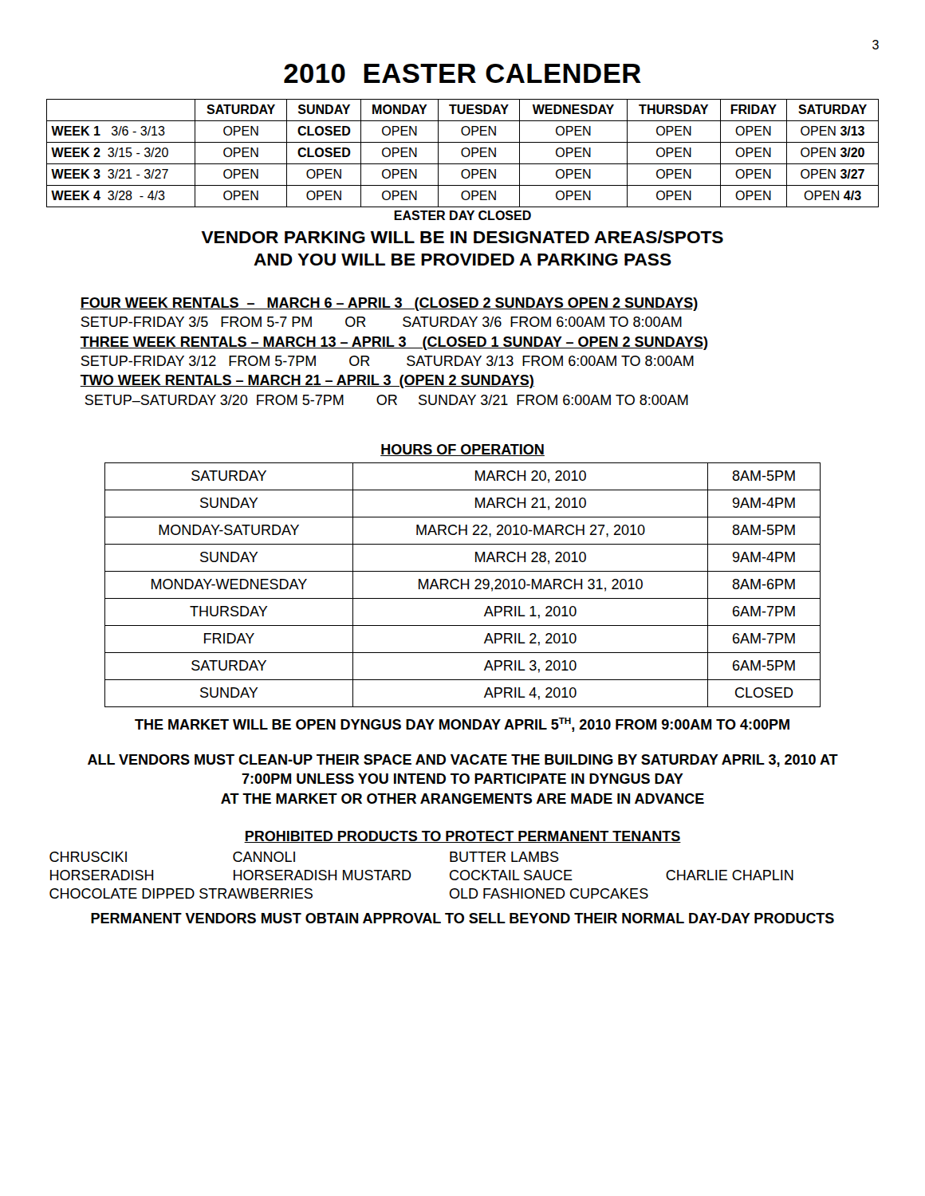3
2010 EASTER CALENDER
| | SATURDAY | SUNDAY | MONDAY | TUESDAY | WEDNESDAY | THURSDAY | FRIDAY | SATURDAY |
| --- | --- | --- | --- | --- | --- | --- | --- | --- |
| WEEK 1 3/6 - 3/13 | OPEN | CLOSED | OPEN | OPEN | OPEN | OPEN | OPEN | OPEN 3/13 |
| WEEK 2 3/15 - 3/20 | OPEN | CLOSED | OPEN | OPEN | OPEN | OPEN | OPEN | OPEN 3/20 |
| WEEK 3 3/21 - 3/27 | OPEN | OPEN | OPEN | OPEN | OPEN | OPEN | OPEN | OPEN 3/27 |
| WEEK 4 3/28 - 4/3 | OPEN | OPEN | OPEN | OPEN | OPEN | OPEN | OPEN | OPEN 4/3 |
EASTER DAY CLOSED
VENDOR PARKING WILL BE IN DESIGNATED AREAS/SPOTS
AND YOU WILL BE PROVIDED A PARKING PASS
FOUR WEEK RENTALS – MARCH 6 – APRIL 3 (CLOSED 2 SUNDAYS OPEN 2 SUNDAYS)
SETUP-FRIDAY 3/5 FROM 5-7 PM OR SATURDAY 3/6 FROM 6:00AM TO 8:00AM
THREE WEEK RENTALS – MARCH 13 – APRIL 3 (CLOSED 1 SUNDAY – OPEN 2 SUNDAYS)
SETUP-FRIDAY 3/12 FROM 5-7PM OR SATURDAY 3/13 FROM 6:00AM TO 8:00AM
TWO WEEK RENTALS – MARCH 21 – APRIL 3 (OPEN 2 SUNDAYS)
SETUP–SATURDAY 3/20 FROM 5-7PM OR SUNDAY 3/21 FROM 6:00AM TO 8:00AM
HOURS OF OPERATION
| SATURDAY | MARCH 20, 2010 | 8AM-5PM |
| SUNDAY | MARCH 21, 2010 | 9AM-4PM |
| MONDAY-SATURDAY | MARCH 22, 2010-MARCH 27, 2010 | 8AM-5PM |
| SUNDAY | MARCH 28, 2010 | 9AM-4PM |
| MONDAY-WEDNESDAY | MARCH 29,2010-MARCH 31, 2010 | 8AM-6PM |
| THURSDAY | APRIL 1, 2010 | 6AM-7PM |
| FRIDAY | APRIL 2, 2010 | 6AM-7PM |
| SATURDAY | APRIL 3, 2010 | 6AM-5PM |
| SUNDAY | APRIL 4, 2010 | CLOSED |
THE MARKET WILL BE OPEN DYNGUS DAY MONDAY APRIL 5TH, 2010 FROM 9:00AM TO 4:00PM
ALL VENDORS MUST CLEAN-UP THEIR SPACE AND VACATE THE BUILDING BY SATURDAY APRIL 3, 2010 AT
7:00PM UNLESS YOU INTEND TO PARTICIPATE IN DYNGUS DAY
AT THE MARKET OR OTHER ARANGEMENTS ARE MADE IN ADVANCE
PROHIBITED PRODUCTS TO PROTECT PERMANENT TENANTS
| CHRUSCIKI | CANNOLI | BUTTER LAMBS | |
| HORSERADISH | HORSERADISH MUSTARD | COCKTAIL SAUCE | CHARLIE CHAPLIN |
| CHOCOLATE DIPPED STRAWBERRIES | OLD FASHIONED CUPCAKES |
PERMANENT VENDORS MUST OBTAIN APPROVAL TO SELL BEYOND THEIR NORMAL DAY-DAY PRODUCTS